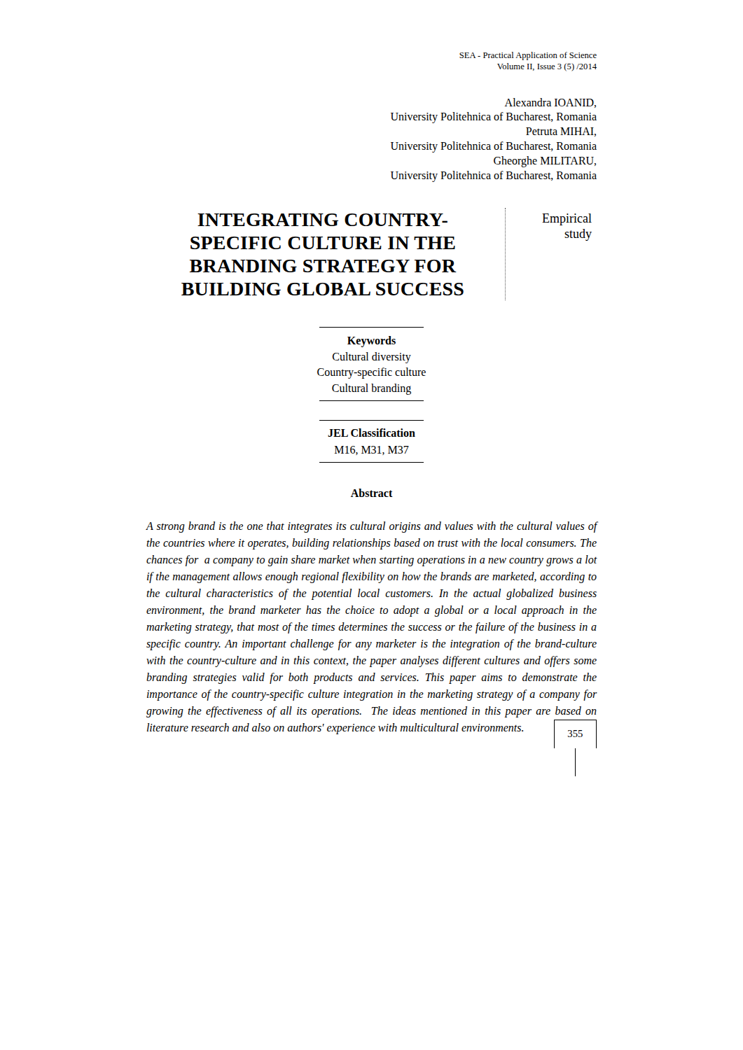SEA - Practical Application of Science
Volume II, Issue 3 (5) /2014
Alexandra IOANID,
University Politehnica of Bucharest, Romania
Petruta MIHAI,
University Politehnica of Bucharest, Romania
Gheorghe MILITARU,
University Politehnica of Bucharest, Romania
INTEGRATING COUNTRY-SPECIFIC CULTURE IN THE BRANDING STRATEGY FOR BUILDING GLOBAL SUCCESS
Empirical study
Keywords
Cultural diversity
Country-specific culture
Cultural branding
JEL Classification
M16, M31, M37
Abstract
A strong brand is the one that integrates its cultural origins and values with the cultural values of the countries where it operates, building relationships based on trust with the local consumers. The chances for a company to gain share market when starting operations in a new country grows a lot if the management allows enough regional flexibility on how the brands are marketed, according to the cultural characteristics of the potential local customers. In the actual globalized business environment, the brand marketer has the choice to adopt a global or a local approach in the marketing strategy, that most of the times determines the success or the failure of the business in a specific country. An important challenge for any marketer is the integration of the brand-culture with the country-culture and in this context, the paper analyses different cultures and offers some branding strategies valid for both products and services. This paper aims to demonstrate the importance of the country-specific culture integration in the marketing strategy of a company for growing the effectiveness of all its operations. The ideas mentioned in this paper are based on literature research and also on authors' experience with multicultural environments.
355